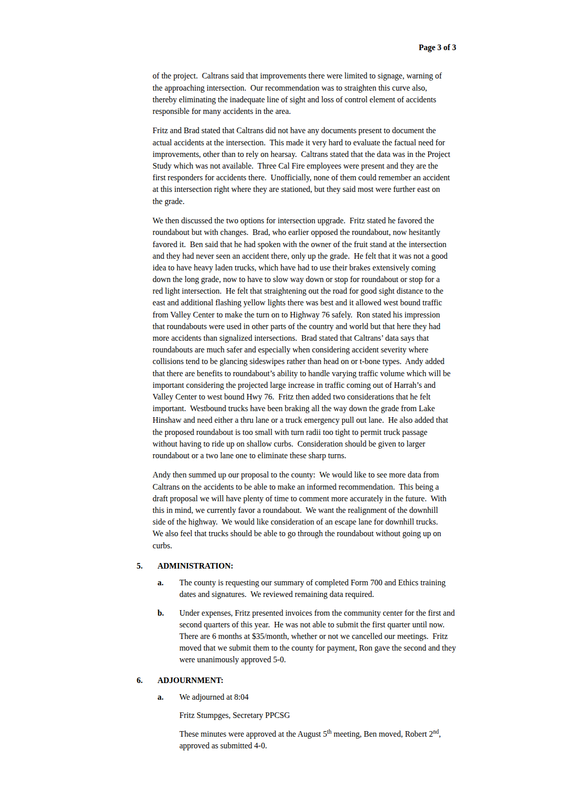Page 3 of 3
of the project. Caltrans said that improvements there were limited to signage, warning of the approaching intersection. Our recommendation was to straighten this curve also, thereby eliminating the inadequate line of sight and loss of control element of accidents responsible for many accidents in the area.
Fritz and Brad stated that Caltrans did not have any documents present to document the actual accidents at the intersection. This made it very hard to evaluate the factual need for improvements, other than to rely on hearsay. Caltrans stated that the data was in the Project Study which was not available. Three Cal Fire employees were present and they are the first responders for accidents there. Unofficially, none of them could remember an accident at this intersection right where they are stationed, but they said most were further east on the grade.
We then discussed the two options for intersection upgrade. Fritz stated he favored the roundabout but with changes. Brad, who earlier opposed the roundabout, now hesitantly favored it. Ben said that he had spoken with the owner of the fruit stand at the intersection and they had never seen an accident there, only up the grade. He felt that it was not a good idea to have heavy laden trucks, which have had to use their brakes extensively coming down the long grade, now to have to slow way down or stop for roundabout or stop for a red light intersection. He felt that straightening out the road for good sight distance to the east and additional flashing yellow lights there was best and it allowed west bound traffic from Valley Center to make the turn on to Highway 76 safely. Ron stated his impression that roundabouts were used in other parts of the country and world but that here they had more accidents than signalized intersections. Brad stated that Caltrans’ data says that roundabouts are much safer and especially when considering accident severity where collisions tend to be glancing sideswipes rather than head on or t-bone types. Andy added that there are benefits to roundabout’s ability to handle varying traffic volume which will be important considering the projected large increase in traffic coming out of Harrah’s and Valley Center to west bound Hwy 76. Fritz then added two considerations that he felt important. Westbound trucks have been braking all the way down the grade from Lake Hinshaw and need either a thru lane or a truck emergency pull out lane. He also added that the proposed roundabout is too small with turn radii too tight to permit truck passage without having to ride up on shallow curbs. Consideration should be given to larger roundabout or a two lane one to eliminate these sharp turns.
Andy then summed up our proposal to the county: We would like to see more data from Caltrans on the accidents to be able to make an informed recommendation. This being a draft proposal we will have plenty of time to comment more accurately in the future. With this in mind, we currently favor a roundabout. We want the realignment of the downhill side of the highway. We would like consideration of an escape lane for downhill trucks. We also feel that trucks should be able to go through the roundabout without going up on curbs.
Administration:
The county is requesting our summary of completed Form 700 and Ethics training dates and signatures. We reviewed remaining data required.
Under expenses, Fritz presented invoices from the community center for the first and second quarters of this year. He was not able to submit the first quarter until now. There are 6 months at $35/month, whether or not we cancelled our meetings. Fritz moved that we submit them to the county for payment, Ron gave the second and they were unanimously approved 5-0.
Adjournment:
We adjourned at 8:04
Fritz Stumpges, Secretary PPCSG
These minutes were approved at the August 5th meeting, Ben moved, Robert 2nd, approved as submitted 4-0.